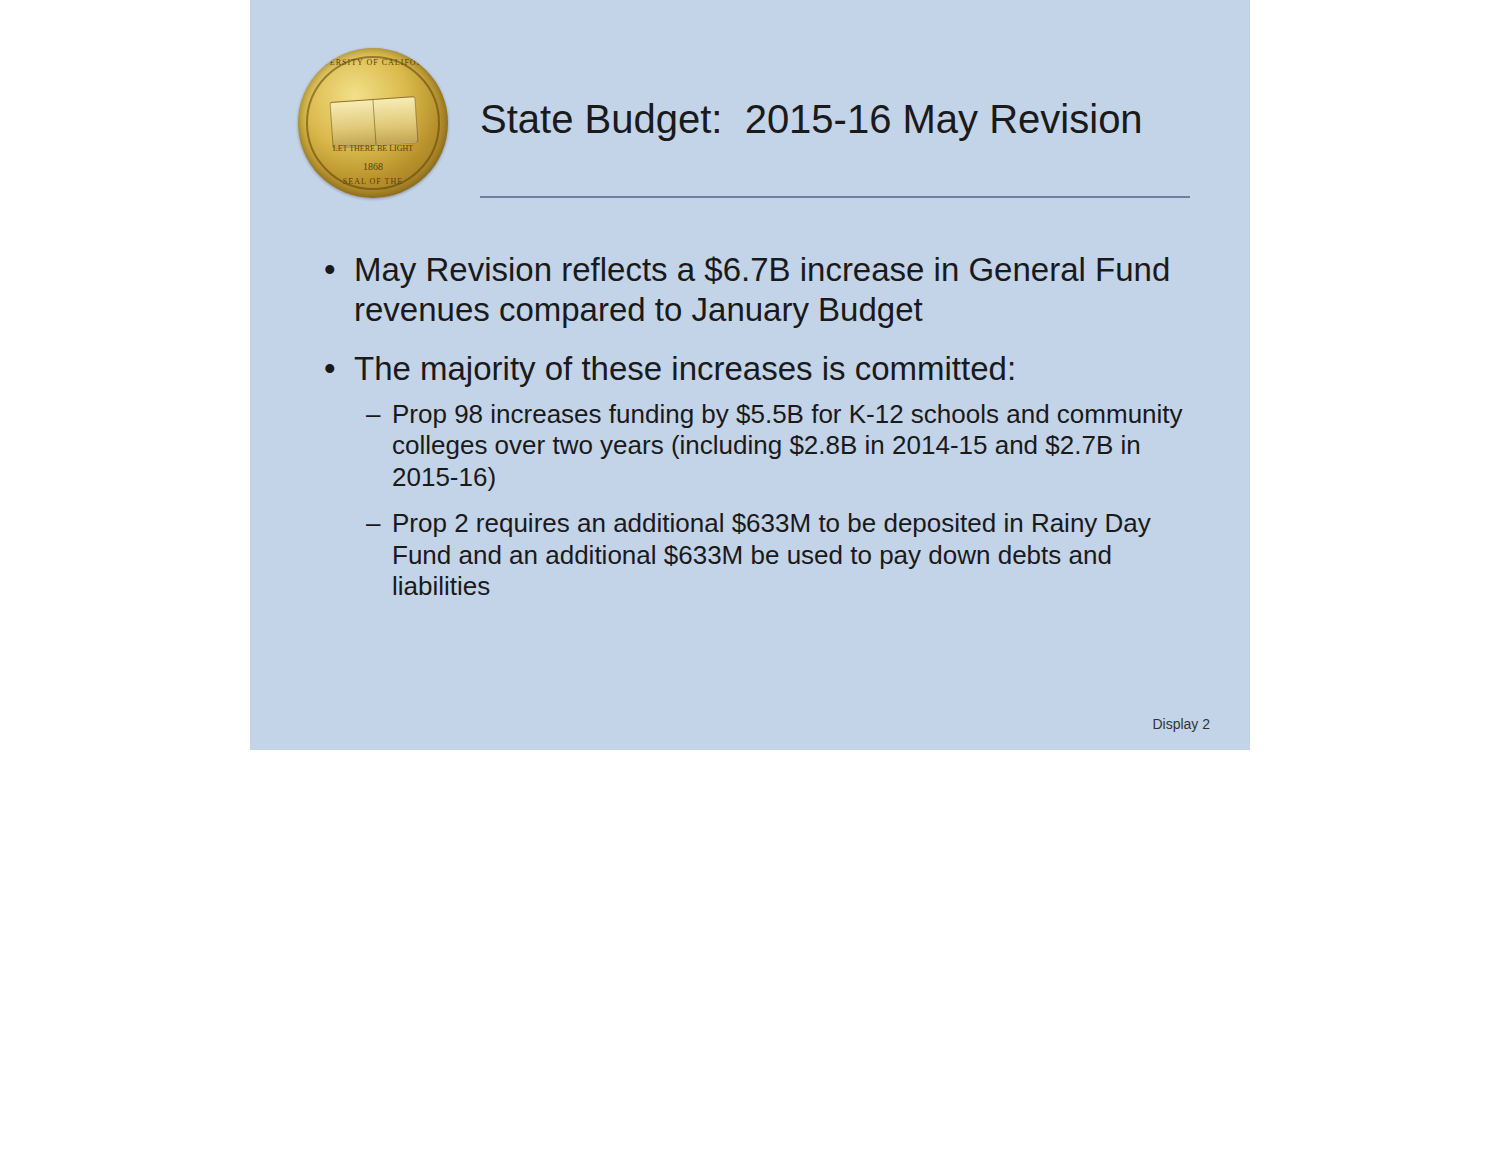UNIVERSITY OF CALIFORNIA
LET THERE BE LIGHT
1868
SEAL OF THE
State Budget: 2015-16 May Revision
• May Revision reflects a $6.7B increase in General Fund revenues compared to January Budget
• The majority of these increases is committed:
– Prop 98 increases funding by $5.5B for K-12 schools and community colleges over two years (including $2.8B in 2014-15 and $2.7B in 2015-16)
– Prop 2 requires an additional $633M to be deposited in Rainy Day Fund and an additional $633M be used to pay down debts and liabilities
Display 2